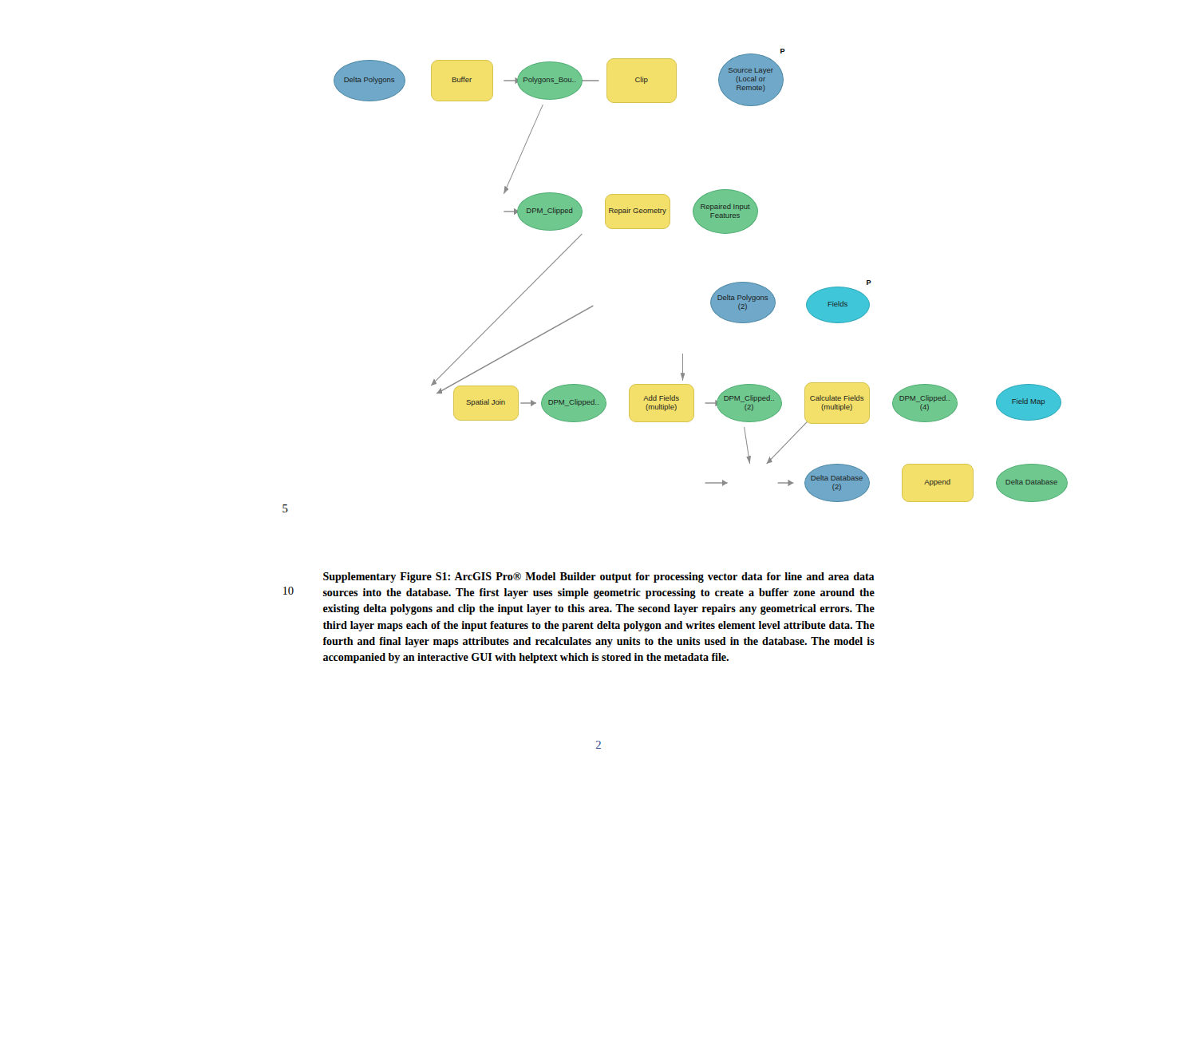Delta Polygons
Buffer
Polygons_Bou..
Clip
Source Layer (Local or Remote)
P
DPM_Clipped
Repair Geometry
Repaired Input Features
Delta Polygons (2)
Fields
P
Spatial Join
DPM_Clipped..
Add Fields (multiple)
DPM_Clipped.. (2)
Calculate Fields (multiple)
DPM_Clipped.. (4)
Field Map
Delta Database (2)
Append
Delta Database
5
Supplementary Figure S1: ArcGIS Pro® Model Builder output for processing vector data for line and area data sources into the database. The first layer uses simple geometric processing to create a buffer zone around the existing delta polygons and clip the input layer to this area. The second layer repairs any geometrical errors. The third layer maps each of the input features to the parent delta polygon and writes element level attribute data. The fourth and final layer maps attributes and recalculates any units to the units used in the database. The model is accompanied by an interactive GUI with helptext which is stored in the metadata file.
10
2